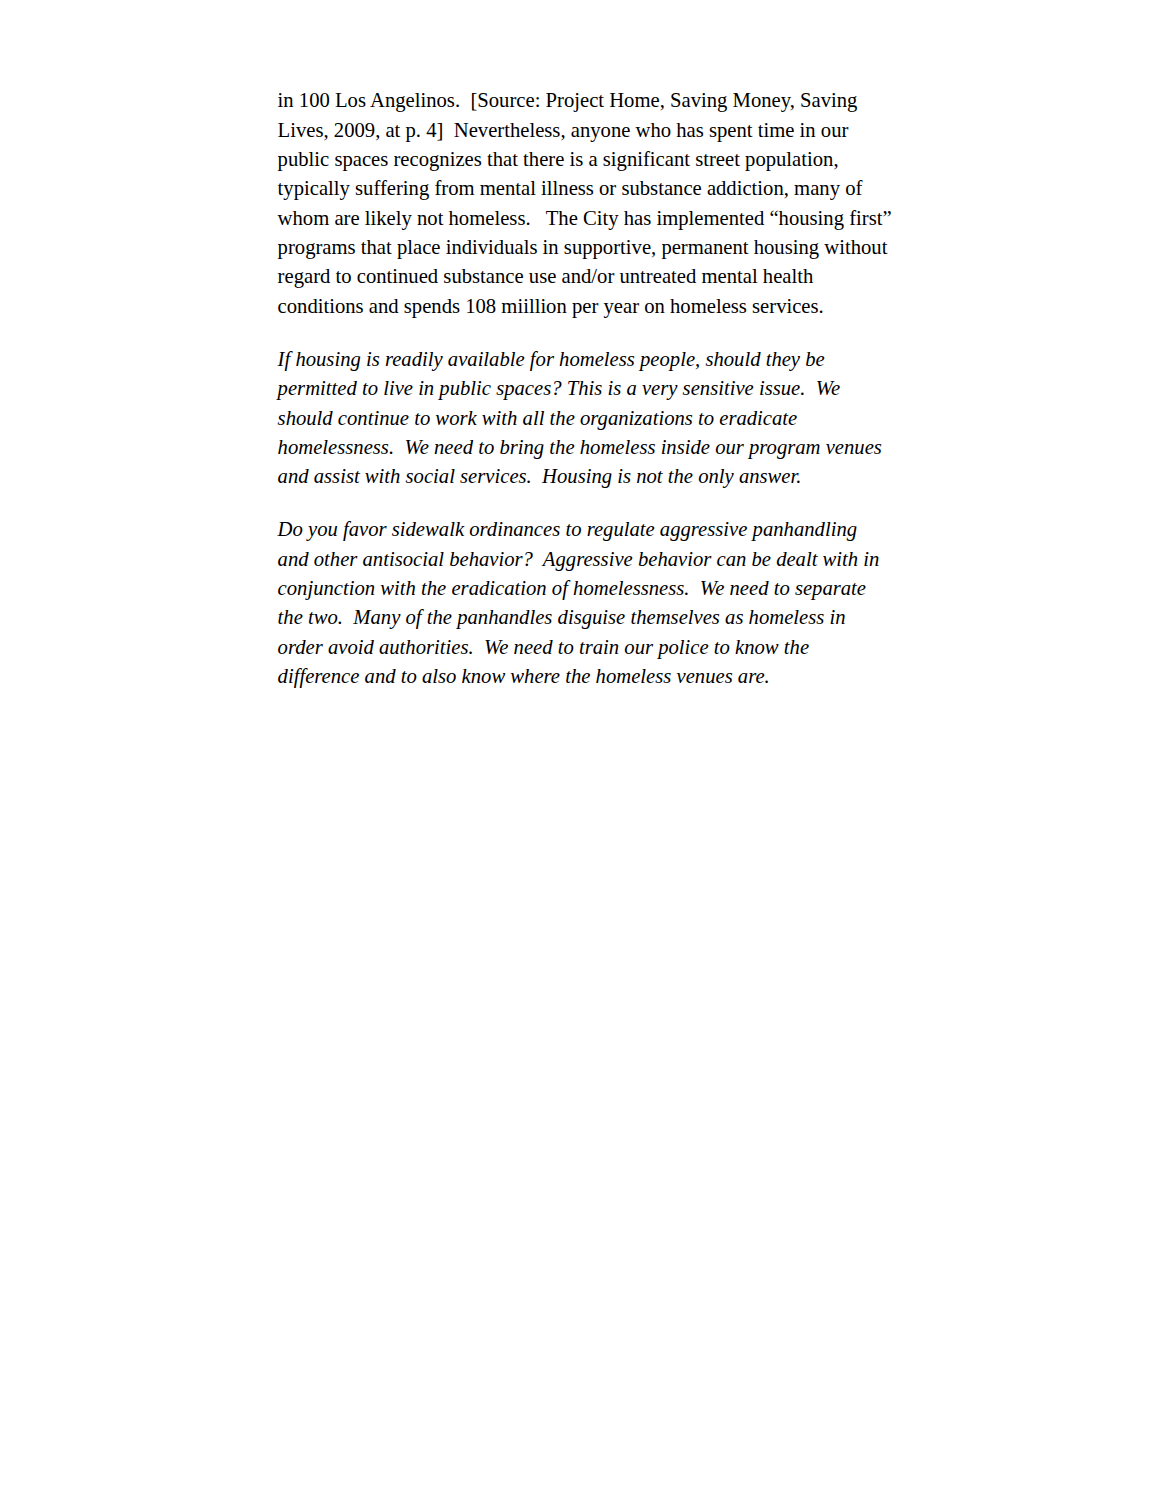in 100 Los Angelinos. [Source: Project Home, Saving Money, Saving Lives, 2009, at p. 4] Nevertheless, anyone who has spent time in our public spaces recognizes that there is a significant street population, typically suffering from mental illness or substance addiction, many of whom are likely not homeless. The City has implemented “housing first” programs that place individuals in supportive, permanent housing without regard to continued substance use and/or untreated mental health conditions and spends 108 miillion per year on homeless services.
If housing is readily available for homeless people, should they be permitted to live in public spaces? This is a very sensitive issue. We should continue to work with all the organizations to eradicate homelessness. We need to bring the homeless inside our program venues and assist with social services. Housing is not the only answer.
Do you favor sidewalk ordinances to regulate aggressive panhandling and other antisocial behavior? Aggressive behavior can be dealt with in conjunction with the eradication of homelessness. We need to separate the two. Many of the panhandles disguise themselves as homeless in order avoid authorities. We need to train our police to know the difference and to also know where the homeless venues are.